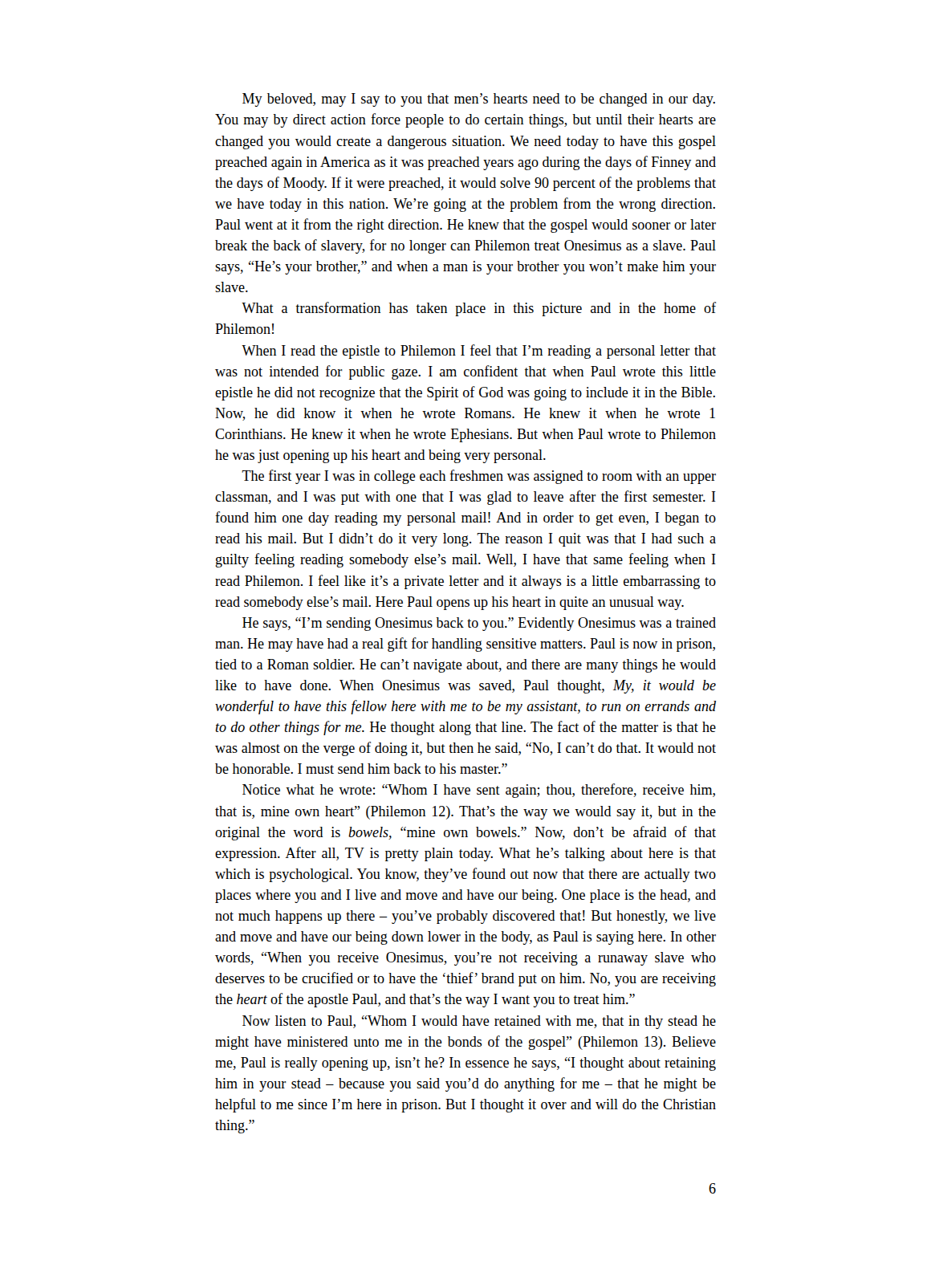My beloved, may I say to you that men’s hearts need to be changed in our day. You may by direct action force people to do certain things, but until their hearts are changed you would create a dangerous situation. We need today to have this gospel preached again in America as it was preached years ago during the days of Finney and the days of Moody. If it were preached, it would solve 90 percent of the problems that we have today in this nation. We’re going at the problem from the wrong direction. Paul went at it from the right direction. He knew that the gospel would sooner or later break the back of slavery, for no longer can Philemon treat Onesimus as a slave. Paul says, “He’s your brother,” and when a man is your brother you won’t make him your slave.
What a transformation has taken place in this picture and in the home of Philemon!
When I read the epistle to Philemon I feel that I’m reading a personal letter that was not intended for public gaze. I am confident that when Paul wrote this little epistle he did not recognize that the Spirit of God was going to include it in the Bible. Now, he did know it when he wrote Romans. He knew it when he wrote 1 Corinthians. He knew it when he wrote Ephesians. But when Paul wrote to Philemon he was just opening up his heart and being very personal.
The first year I was in college each freshmen was assigned to room with an upper classman, and I was put with one that I was glad to leave after the first semester. I found him one day reading my personal mail! And in order to get even, I began to read his mail. But I didn’t do it very long. The reason I quit was that I had such a guilty feeling reading somebody else’s mail. Well, I have that same feeling when I read Philemon. I feel like it’s a private letter and it always is a little embarrassing to read somebody else’s mail. Here Paul opens up his heart in quite an unusual way.
He says, “I’m sending Onesimus back to you.” Evidently Onesimus was a trained man. He may have had a real gift for handling sensitive matters. Paul is now in prison, tied to a Roman soldier. He can’t navigate about, and there are many things he would like to have done. When Onesimus was saved, Paul thought, My, it would be wonderful to have this fellow here with me to be my assistant, to run on errands and to do other things for me. He thought along that line. The fact of the matter is that he was almost on the verge of doing it, but then he said, “No, I can’t do that. It would not be honorable. I must send him back to his master.”
Notice what he wrote: “Whom I have sent again; thou, therefore, receive him, that is, mine own heart” (Philemon 12). That’s the way we would say it, but in the original the word is bowels, “mine own bowels.” Now, don’t be afraid of that expression. After all, TV is pretty plain today. What he’s talking about here is that which is psychological. You know, they’ve found out now that there are actually two places where you and I live and move and have our being. One place is the head, and not much happens up there – you’ve probably discovered that! But honestly, we live and move and have our being down lower in the body, as Paul is saying here. In other words, “When you receive Onesimus, you’re not receiving a runaway slave who deserves to be crucified or to have the ‘thief’ brand put on him. No, you are receiving the heart of the apostle Paul, and that’s the way I want you to treat him.”
Now listen to Paul, “Whom I would have retained with me, that in thy stead he might have ministered unto me in the bonds of the gospel” (Philemon 13). Believe me, Paul is really opening up, isn’t he? In essence he says, “I thought about retaining him in your stead – because you said you’d do anything for me – that he might be helpful to me since I’m here in prison. But I thought it over and will do the Christian thing.”
6